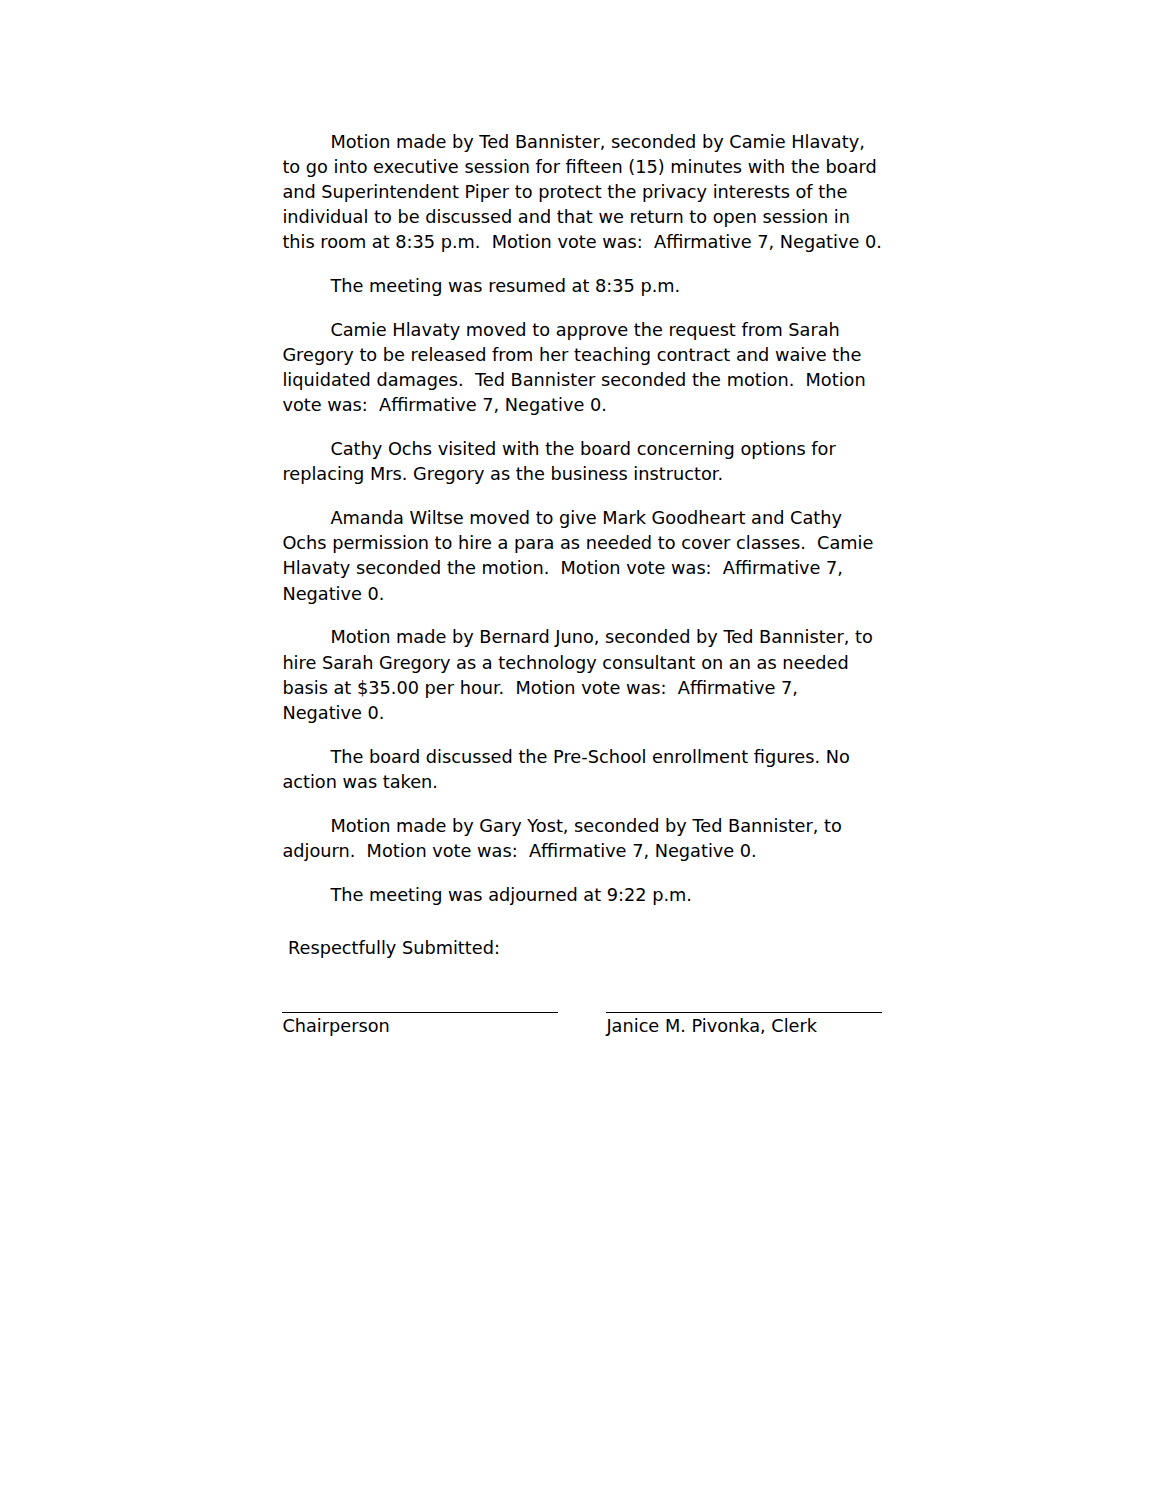Motion made by Ted Bannister, seconded by Camie Hlavaty, to go into executive session for fifteen (15) minutes with the board and Superintendent Piper to protect the privacy interests of the individual to be discussed and that we return to open session in this room at 8:35 p.m. Motion vote was: Affirmative 7, Negative 0.
The meeting was resumed at 8:35 p.m.
Camie Hlavaty moved to approve the request from Sarah Gregory to be released from her teaching contract and waive the liquidated damages. Ted Bannister seconded the motion. Motion vote was: Affirmative 7, Negative 0.
Cathy Ochs visited with the board concerning options for replacing Mrs. Gregory as the business instructor.
Amanda Wiltse moved to give Mark Goodheart and Cathy Ochs permission to hire a para as needed to cover classes. Camie Hlavaty seconded the motion. Motion vote was: Affirmative 7, Negative 0.
Motion made by Bernard Juno, seconded by Ted Bannister, to hire Sarah Gregory as a technology consultant on an as needed basis at $35.00 per hour. Motion vote was: Affirmative 7, Negative 0.
The board discussed the Pre-School enrollment figures. No action was taken.
Motion made by Gary Yost, seconded by Ted Bannister, to adjourn. Motion vote was: Affirmative 7, Negative 0.
The meeting was adjourned at 9:22 p.m.
Respectfully Submitted:
| Chairperson | | Janice M. Pivonka, Clerk |